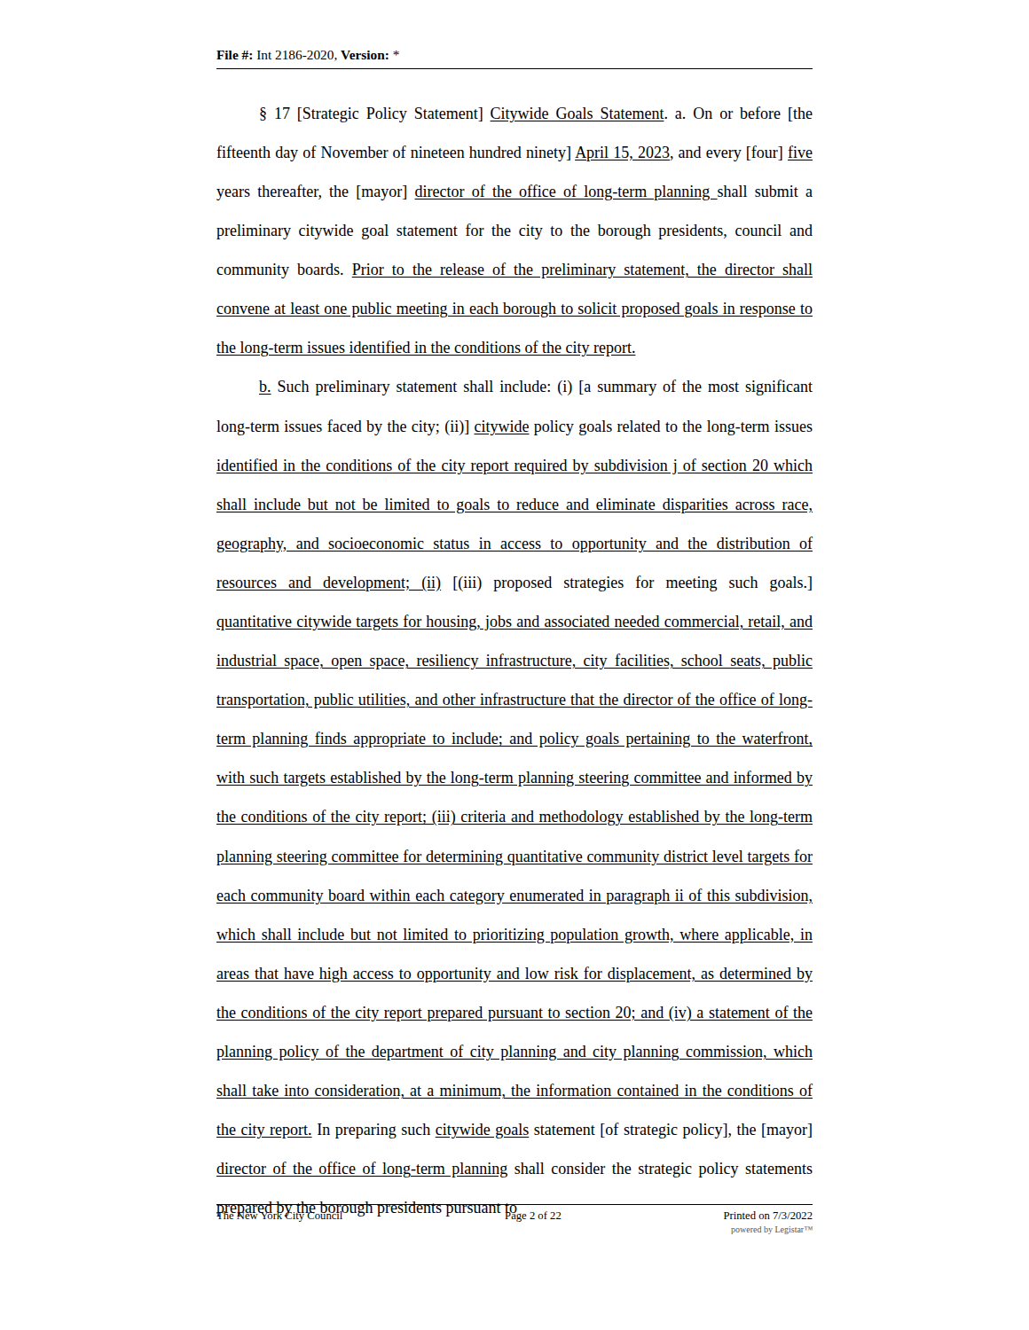File #: Int 2186-2020, Version: *
§ 17 [Strategic Policy Statement] Citywide Goals Statement. a. On or before [the fifteenth day of November of nineteen hundred ninety] April 15, 2023, and every [four] five years thereafter, the [mayor] director of the office of long-term planning shall submit a preliminary citywide goal statement for the city to the borough presidents, council and community boards. Prior to the release of the preliminary statement, the director shall convene at least one public meeting in each borough to solicit proposed goals in response to the long-term issues identified in the conditions of the city report.
b. Such preliminary statement shall include: (i) [a summary of the most significant long-term issues faced by the city; (ii)] citywide policy goals related to the long-term issues identified in the conditions of the city report required by subdivision j of section 20 which shall include but not be limited to goals to reduce and eliminate disparities across race, geography, and socioeconomic status in access to opportunity and the distribution of resources and development; (ii) [(iii) proposed strategies for meeting such goals.] quantitative citywide targets for housing, jobs and associated needed commercial, retail, and industrial space, open space, resiliency infrastructure, city facilities, school seats, public transportation, public utilities, and other infrastructure that the director of the office of long-term planning finds appropriate to include; and policy goals pertaining to the waterfront, with such targets established by the long-term planning steering committee and informed by the conditions of the city report; (iii) criteria and methodology established by the long-term planning steering committee for determining quantitative community district level targets for each community board within each category enumerated in paragraph ii of this subdivision, which shall include but not limited to prioritizing population growth, where applicable, in areas that have high access to opportunity and low risk for displacement, as determined by the conditions of the city report prepared pursuant to section 20; and (iv) a statement of the planning policy of the department of city planning and city planning commission, which shall take into consideration, at a minimum, the information contained in the conditions of the city report. In preparing such citywide goals statement [of strategic policy], the [mayor] director of the office of long-term planning shall consider the strategic policy statements prepared by the borough presidents pursuant to
The New York City Council
Page 2 of 22
Printed on 7/3/2022 powered by Legistar™